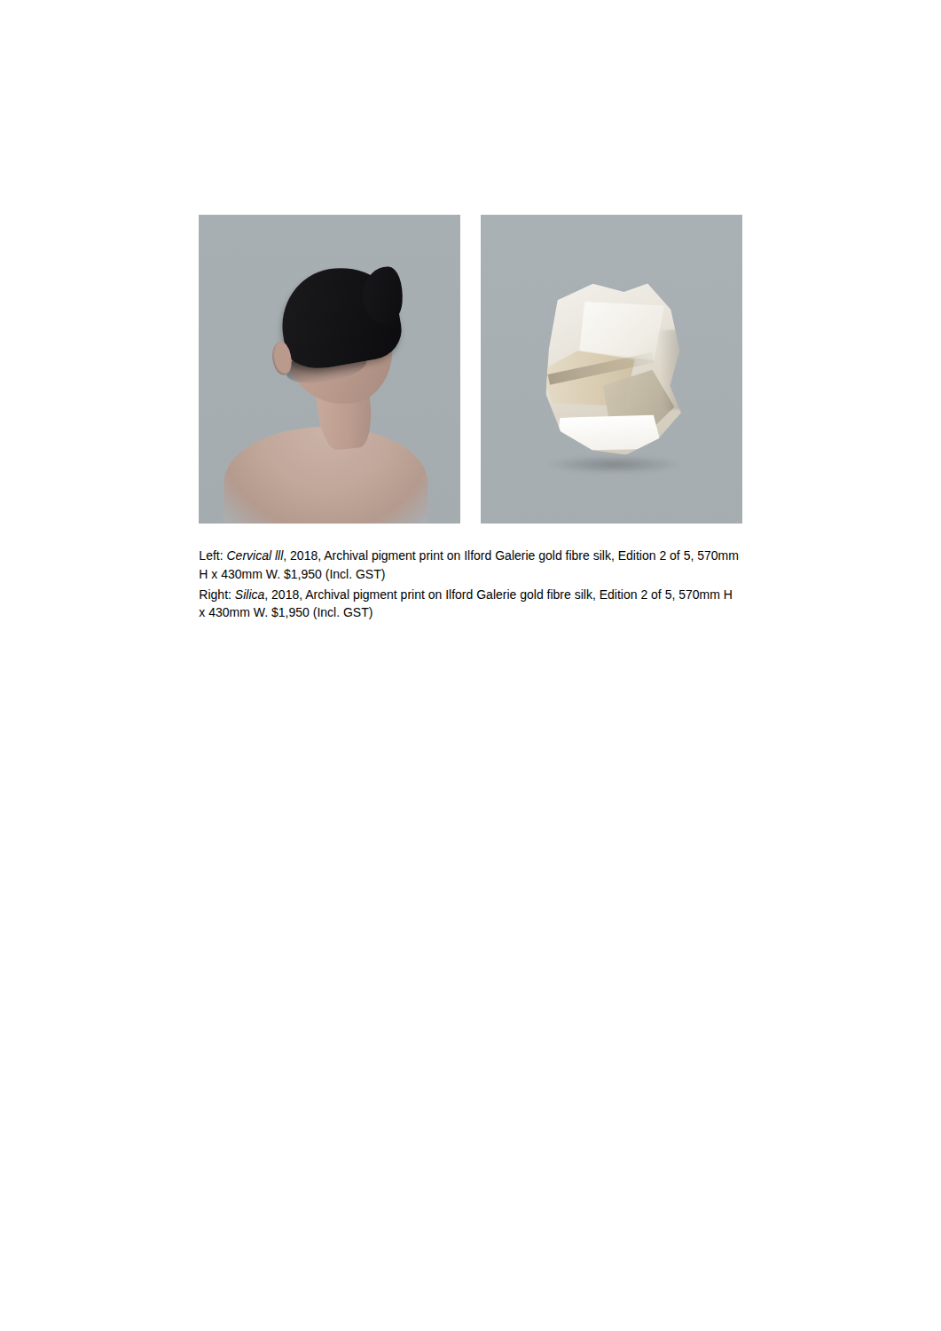Left: Cervical lll, 2018, Archival pigment print on Ilford Galerie gold fibre silk, Edition 2 of 5, 570mm H x 430mm W. $1,950 (Incl. GST)
Right: Silica, 2018, Archival pigment print on Ilford Galerie gold fibre silk, Edition 2 of 5, 570mm H x 430mm W. $1,950 (Incl. GST)